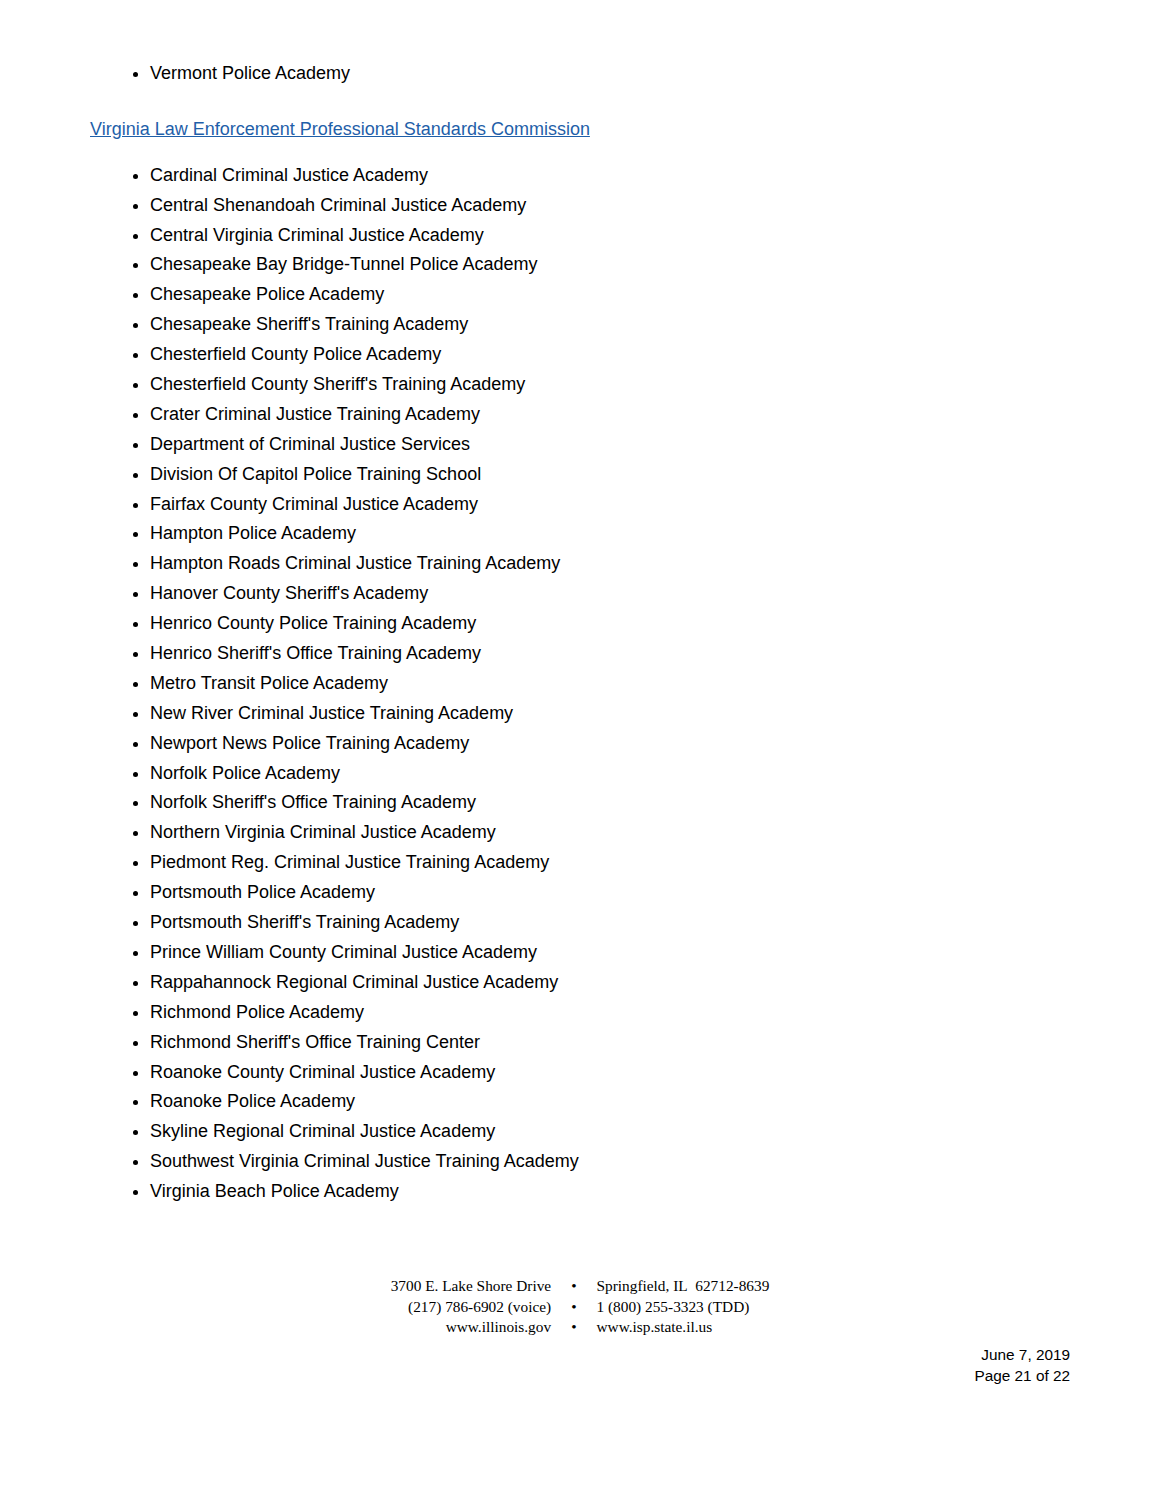Vermont Police Academy
Virginia Law Enforcement Professional Standards Commission
Cardinal Criminal Justice Academy
Central Shenandoah Criminal Justice Academy
Central Virginia Criminal Justice Academy
Chesapeake Bay Bridge-Tunnel Police Academy
Chesapeake Police Academy
Chesapeake Sheriff's Training Academy
Chesterfield County Police Academy
Chesterfield County Sheriff's Training Academy
Crater Criminal Justice Training Academy
Department of Criminal Justice Services
Division Of Capitol Police Training School
Fairfax County Criminal Justice Academy
Hampton Police Academy
Hampton Roads Criminal Justice Training Academy
Hanover County Sheriff's Academy
Henrico County Police Training Academy
Henrico Sheriff's Office Training Academy
Metro Transit Police Academy
New River Criminal Justice Training Academy
Newport News Police Training Academy
Norfolk Police Academy
Norfolk Sheriff's Office Training Academy
Northern Virginia Criminal Justice Academy
Piedmont Reg. Criminal Justice Training Academy
Portsmouth Police Academy
Portsmouth Sheriff's Training Academy
Prince William County Criminal Justice Academy
Rappahannock Regional Criminal Justice Academy
Richmond Police Academy
Richmond Sheriff's Office Training Center
Roanoke County Criminal Justice Academy
Roanoke Police Academy
Skyline Regional Criminal Justice Academy
Southwest Virginia Criminal Justice Training Academy
Virginia Beach Police Academy
| 3700 E. Lake Shore Drive | • | Springfield, IL 62712-8639 |
| (217) 786-6902 (voice) | • | 1 (800) 255-3323 (TDD) |
| www.illinois.gov | • | www.isp.state.il.us |
June 7, 2019
Page 21 of 22